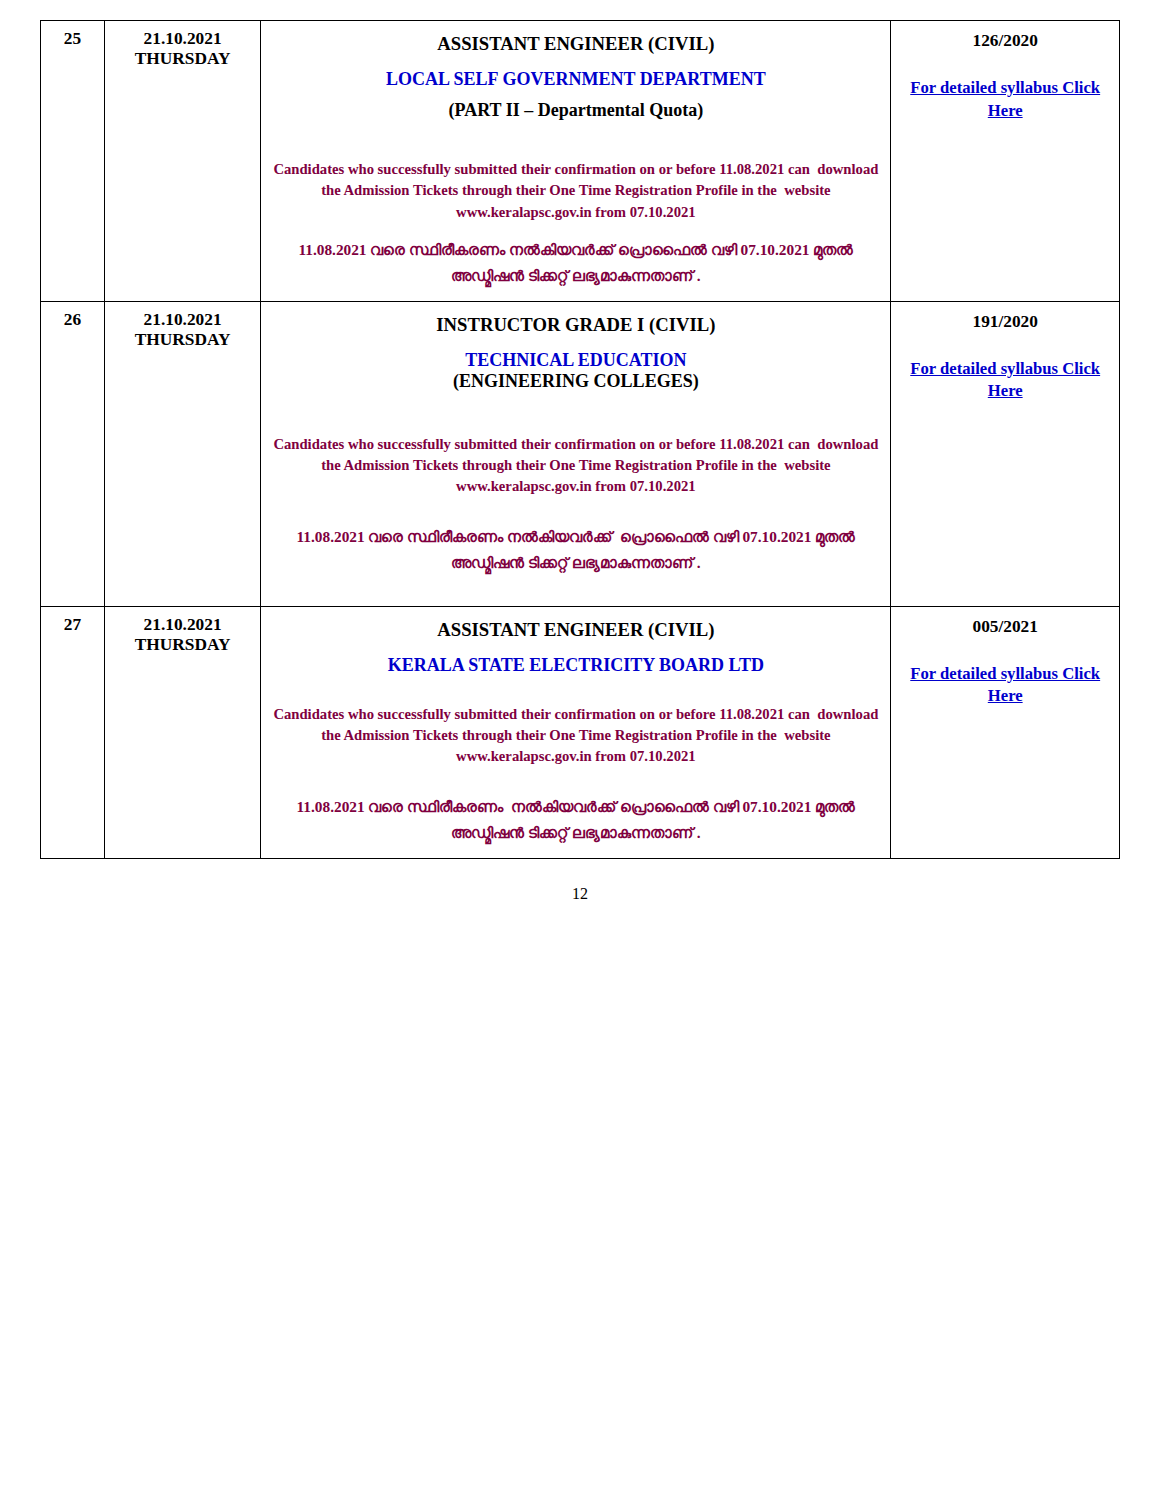| 25 | 21.10.2021 THURSDAY | ASSISTANT ENGINEER (CIVIL) LOCAL SELF GOVERNMENT DEPARTMENT (PART II – Departmental Quota) Candidates who successfully submitted their confirmation on or before 11.08.2021 can download the Admission Tickets through their One Time Registration Profile in the website www.keralapsc.gov.in from 07.10.2021 11.08.2021 വരെ സ്ഥിരീകരണം നൽകിയവർക്ക് പ്രൊഫൈൽ വഴി 07.10.2021 മുതൽ അഡ്മിഷൻ ടിക്കറ്റ് ലഭ്യമാകുന്നതാണ് . | 126/2020 For detailed syllabus Click Here |
| 26 | 21.10.2021 THURSDAY | INSTRUCTOR GRADE I (CIVIL) TECHNICAL EDUCATION (ENGINEERING COLLEGES) Candidates who successfully submitted their confirmation on or before 11.08.2021 can download the Admission Tickets through their One Time Registration Profile in the website www.keralapsc.gov.in from 07.10.2021 11.08.2021 വരെ സ്ഥിരീകരണം നൽകിയവർക്ക് പ്രൊഫൈൽ വഴി 07.10.2021 മുതൽ അഡ്മിഷൻ ടിക്കറ്റ് ലഭ്യമാകുന്നതാണ് . | 191/2020 For detailed syllabus Click Here |
| 27 | 21.10.2021 THURSDAY | ASSISTANT ENGINEER (CIVIL) KERALA STATE ELECTRICITY BOARD LTD Candidates who successfully submitted their confirmation on or before 11.08.2021 can download the Admission Tickets through their One Time Registration Profile in the website www.keralapsc.gov.in from 07.10.2021 11.08.2021 വരെ സ്ഥിരീകരണം നൽകിയവർക്ക് പ്രൊഫൈൽ വഴി 07.10.2021 മുതൽ അഡ്മിഷൻ ടിക്കറ്റ് ലഭ്യമാകുന്നതാണ് . | 005/2021 For detailed syllabus Click Here |
12